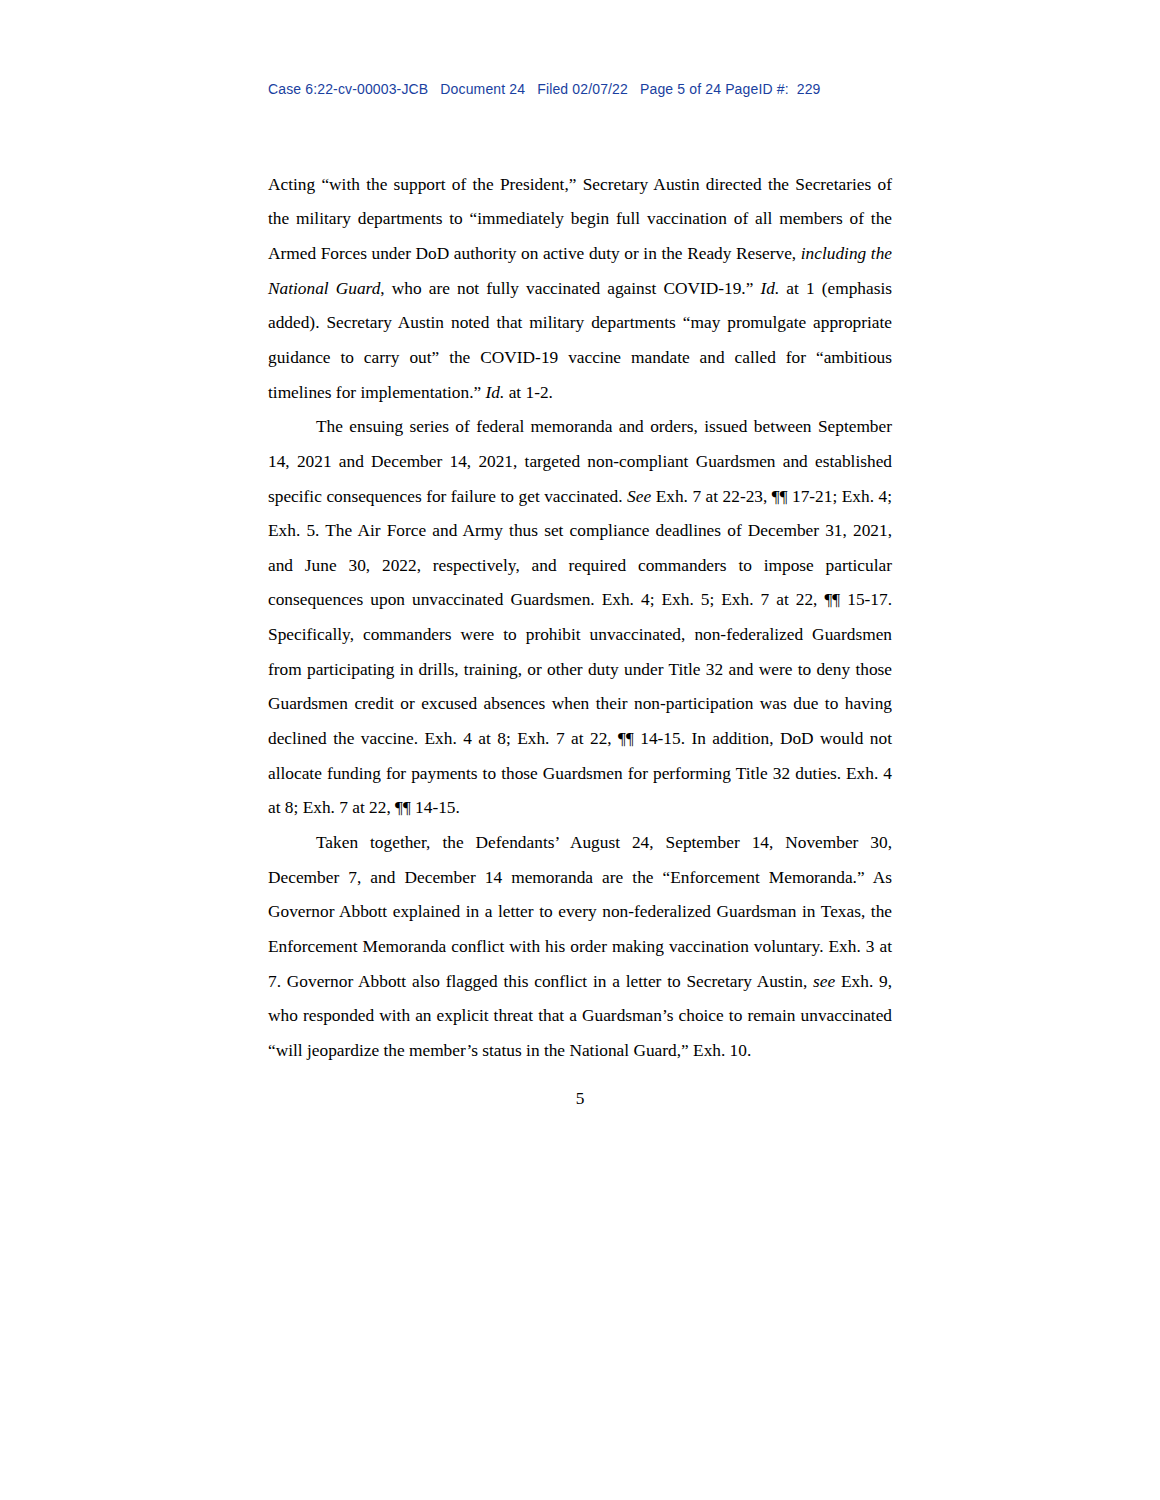Case 6:22-cv-00003-JCB Document 24 Filed 02/07/22 Page 5 of 24 PageID #: 229
Acting “with the support of the President,” Secretary Austin directed the Secretaries of the military departments to “immediately begin full vaccination of all members of the Armed Forces under DoD authority on active duty or in the Ready Reserve, including the National Guard, who are not fully vaccinated against COVID-19.” Id. at 1 (emphasis added). Secretary Austin noted that military departments “may promulgate appropriate guidance to carry out” the COVID-19 vaccine mandate and called for “ambitious timelines for implementation.” Id. at 1-2.
The ensuing series of federal memoranda and orders, issued between September 14, 2021 and December 14, 2021, targeted non-compliant Guardsmen and established specific consequences for failure to get vaccinated. See Exh. 7 at 22-23, ¶¶ 17-21; Exh. 4; Exh. 5. The Air Force and Army thus set compliance deadlines of December 31, 2021, and June 30, 2022, respectively, and required commanders to impose particular consequences upon unvaccinated Guardsmen. Exh. 4; Exh. 5; Exh. 7 at 22, ¶¶ 15-17. Specifically, commanders were to prohibit unvaccinated, non-federalized Guardsmen from participating in drills, training, or other duty under Title 32 and were to deny those Guardsmen credit or excused absences when their non-participation was due to having declined the vaccine. Exh. 4 at 8; Exh. 7 at 22, ¶¶ 14-15. In addition, DoD would not allocate funding for payments to those Guardsmen for performing Title 32 duties. Exh. 4 at 8; Exh. 7 at 22, ¶¶ 14-15.
Taken together, the Defendants’ August 24, September 14, November 30, December 7, and December 14 memoranda are the “Enforcement Memoranda.” As Governor Abbott explained in a letter to every non-federalized Guardsman in Texas, the Enforcement Memoranda conflict with his order making vaccination voluntary. Exh. 3 at 7. Governor Abbott also flagged this conflict in a letter to Secretary Austin, see Exh. 9, who responded with an explicit threat that a Guardsman’s choice to remain unvaccinated “will jeopardize the member’s status in the National Guard,” Exh. 10.
5